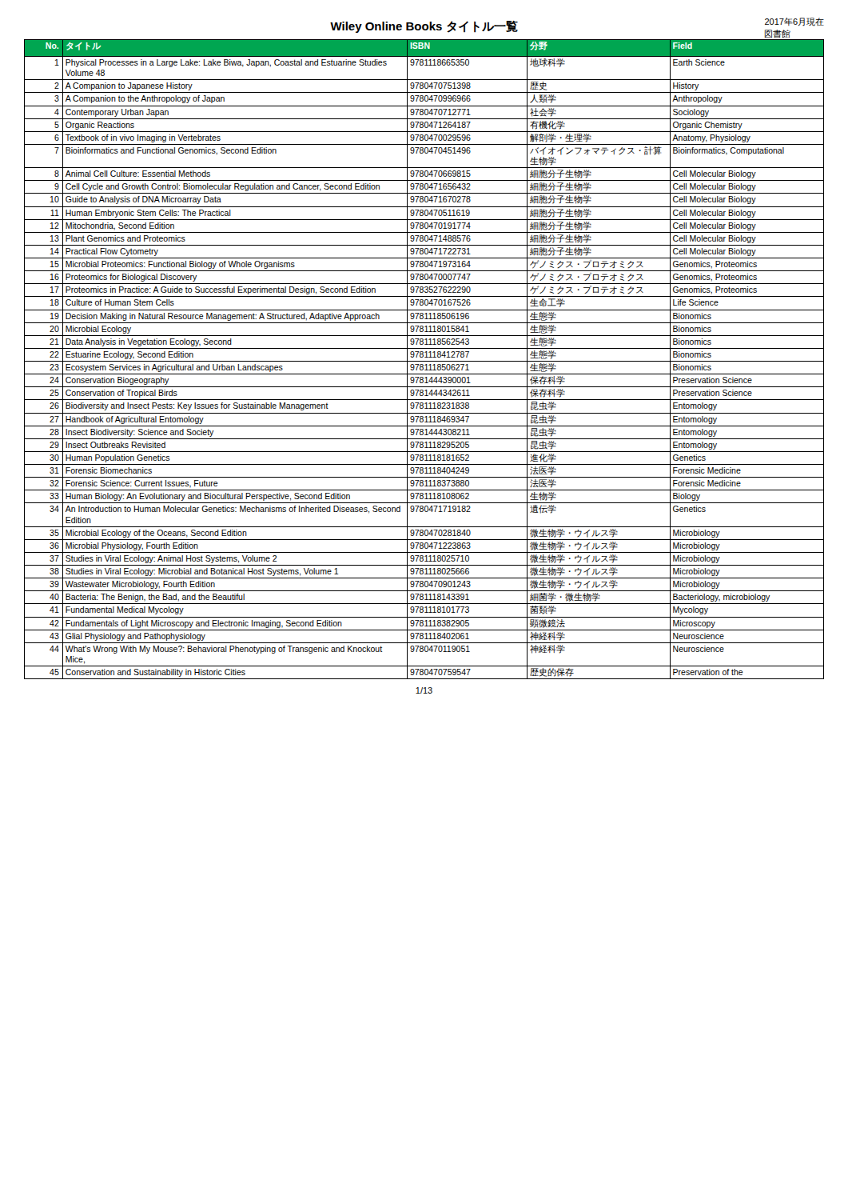2017年6月現在
図書館
Wiley Online Books タイトル一覧
| No. | タイトル | ISBN | 分野 | Field |
| --- | --- | --- | --- | --- |
| 1 | Physical Processes in a Large Lake: Lake Biwa, Japan, Coastal and Estuarine Studies Volume 48 | 9781118665350 | 地球科学 | Earth Science |
| 2 | A Companion to Japanese History | 9780470751398 | 歴史 | History |
| 3 | A Companion to the Anthropology of Japan | 9780470996966 | 人類学 | Anthropology |
| 4 | Contemporary Urban Japan | 9780470712771 | 社会学 | Sociology |
| 5 | Organic Reactions | 9780471264187 | 有機化学 | Organic Chemistry |
| 6 | Textbook of in vivo Imaging in Vertebrates | 9780470029596 | 解剖学・生理学 | Anatomy, Physiology |
| 7 | Bioinformatics and Functional Genomics, Second Edition | 9780470451496 | バイオインフォマティクス・計算生物学 | Bioinformatics, Computational |
| 8 | Animal Cell Culture: Essential Methods | 9780470669815 | 細胞分子生物学 | Cell Molecular Biology |
| 9 | Cell Cycle and Growth Control: Biomolecular Regulation and Cancer, Second Edition | 9780471656432 | 細胞分子生物学 | Cell Molecular Biology |
| 10 | Guide to Analysis of DNA Microarray Data | 9780471670278 | 細胞分子生物学 | Cell Molecular Biology |
| 11 | Human Embryonic Stem Cells: The Practical | 9780470511619 | 細胞分子生物学 | Cell Molecular Biology |
| 12 | Mitochondria, Second Edition | 9780470191774 | 細胞分子生物学 | Cell Molecular Biology |
| 13 | Plant Genomics and Proteomics | 9780471488576 | 細胞分子生物学 | Cell Molecular Biology |
| 14 | Practical Flow Cytometry | 9780471722731 | 細胞分子生物学 | Cell Molecular Biology |
| 15 | Microbial Proteomics: Functional Biology of Whole Organisms | 9780471973164 | ゲノミクス・プロテオミクス | Genomics, Proteomics |
| 16 | Proteomics for Biological Discovery | 9780470007747 | ゲノミクス・プロテオミクス | Genomics, Proteomics |
| 17 | Proteomics in Practice: A Guide to Successful Experimental Design, Second Edition | 9783527622290 | ゲノミクス・プロテオミクス | Genomics, Proteomics |
| 18 | Culture of Human Stem Cells | 9780470167526 | 生命工学 | Life Science |
| 19 | Decision Making in Natural Resource Management: A Structured, Adaptive Approach | 9781118506196 | 生態学 | Bionomics |
| 20 | Microbial Ecology | 9781118015841 | 生態学 | Bionomics |
| 21 | Data Analysis in Vegetation Ecology, Second | 9781118562543 | 生態学 | Bionomics |
| 22 | Estuarine Ecology, Second Edition | 9781118412787 | 生態学 | Bionomics |
| 23 | Ecosystem Services in Agricultural and Urban Landscapes | 9781118506271 | 生態学 | Bionomics |
| 24 | Conservation Biogeography | 9781444390001 | 保存科学 | Preservation Science |
| 25 | Conservation of Tropical Birds | 9781444342611 | 保存科学 | Preservation Science |
| 26 | Biodiversity and Insect Pests: Key Issues for Sustainable Management | 9781118231838 | 昆虫学 | Entomology |
| 27 | Handbook of Agricultural Entomology | 9781118469347 | 昆虫学 | Entomology |
| 28 | Insect Biodiversity: Science and Society | 9781444308211 | 昆虫学 | Entomology |
| 29 | Insect Outbreaks Revisited | 9781118295205 | 昆虫学 | Entomology |
| 30 | Human Population Genetics | 9781118181652 | 進化学 | Genetics |
| 31 | Forensic Biomechanics | 9781118404249 | 法医学 | Forensic Medicine |
| 32 | Forensic Science: Current Issues, Future | 9781118373880 | 法医学 | Forensic Medicine |
| 33 | Human Biology: An Evolutionary and Biocultural Perspective, Second Edition | 9781118108062 | 生物学 | Biology |
| 34 | An Introduction to Human Molecular Genetics: Mechanisms of Inherited Diseases, Second Edition | 9780471719182 | 遺伝学 | Genetics |
| 35 | Microbial Ecology of the Oceans, Second Edition | 9780470281840 | 微生物学・ウイルス学 | Microbiology |
| 36 | Microbial Physiology, Fourth Edition | 9780471223863 | 微生物学・ウイルス学 | Microbiology |
| 37 | Studies in Viral Ecology: Animal Host Systems, Volume 2 | 9781118025710 | 微生物学・ウイルス学 | Microbiology |
| 38 | Studies in Viral Ecology: Microbial and Botanical Host Systems, Volume 1 | 9781118025666 | 微生物学・ウイルス学 | Microbiology |
| 39 | Wastewater Microbiology, Fourth Edition | 9780470901243 | 微生物学・ウイルス学 | Microbiology |
| 40 | Bacteria: The Benign, the Bad, and the Beautiful | 9781118143391 | 細菌学・微生物学 | Bacteriology, microbiology |
| 41 | Fundamental Medical Mycology | 9781118101773 | 菌類学 | Mycology |
| 42 | Fundamentals of Light Microscopy and Electronic Imaging, Second Edition | 9781118382905 | 顕微鏡法 | Microscopy |
| 43 | Glial Physiology and Pathophysiology | 9781118402061 | 神経科学 | Neuroscience |
| 44 | What's Wrong With My Mouse?: Behavioral Phenotyping of Transgenic and Knockout Mice, | 9780470119051 | 神経科学 | Neuroscience |
| 45 | Conservation and Sustainability in Historic Cities | 9780470759547 | 歴史的保存 | Preservation of the |
1/13